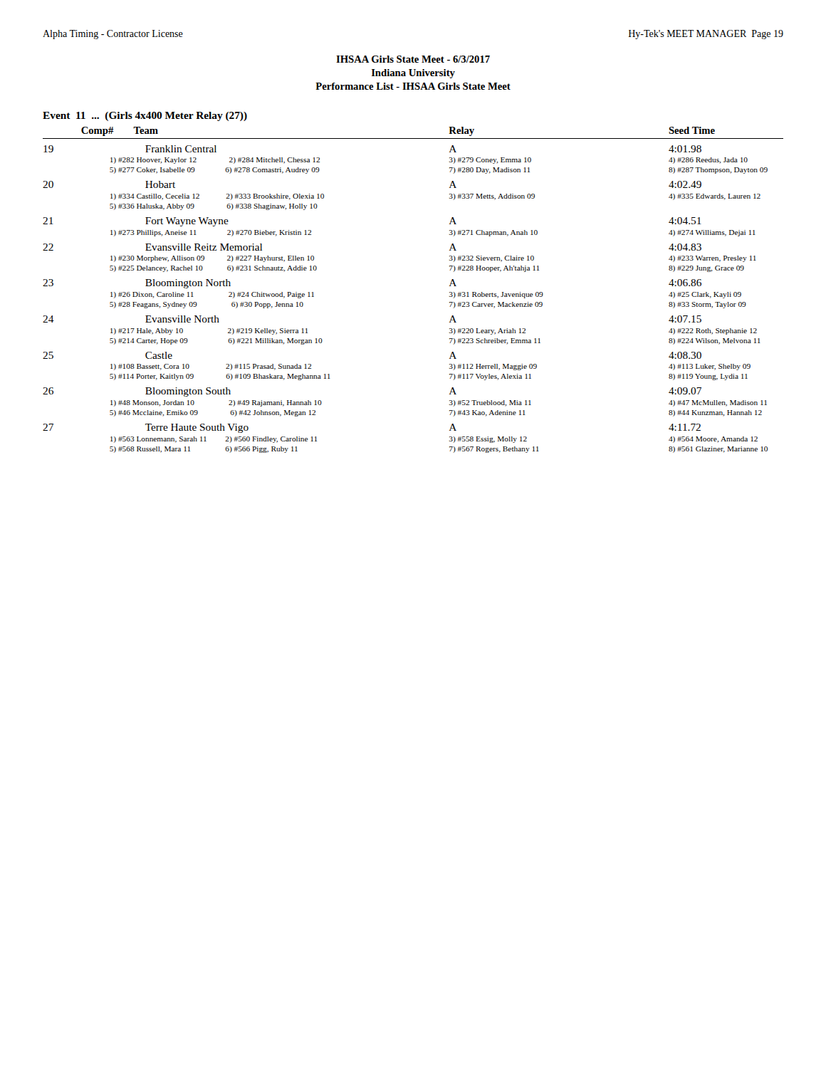Alpha Timing - Contractor License
Hy-Tek's MEET MANAGER Page 19
IHSAA Girls State Meet - 6/3/2017
Indiana University
Performance List - IHSAA Girls State Meet
Event 11 ... (Girls 4x400 Meter Relay (27))
| | Comp# | Team | Relay | Seed Time |
| 19 | Franklin Central | A | 4:01.98 |
| | 1) #282 Hoover, Kaylor 12 2) #284 Mitchell, Chessa 12 | 3) #279 Coney, Emma 10 | 4) #286 Reedus, Jada 10 |
| | 5) #277 Coker, Isabelle 09 6) #278 Comastri, Audrey 09 | 7) #280 Day, Madison 11 | 8) #287 Thompson, Dayton 09 |
| 20 | Hobart | A | 4:02.49 |
| | 1) #334 Castillo, Cecelia 12 2) #333 Brookshire, Olexia 10 | 3) #337 Metts, Addison 09 | 4) #335 Edwards, Lauren 12 |
| | 5) #336 Haluska, Abby 09 6) #338 Shaginaw, Holly 10 | | |
| 21 | Fort Wayne Wayne | A | 4:04.51 |
| | 1) #273 Phillips, Aneise 11 2) #270 Bieber, Kristin 12 | 3) #271 Chapman, Anah 10 | 4) #274 Williams, Dejai 11 |
| 22 | Evansville Reitz Memorial | A | 4:04.83 |
| | 1) #230 Morphew, Allison 09 2) #227 Hayhurst, Ellen 10 | 3) #232 Sievern, Claire 10 | 4) #233 Warren, Presley 11 |
| | 5) #225 Delancey, Rachel 10 6) #231 Schnautz, Addie 10 | 7) #228 Hooper, Ah'tahja 11 | 8) #229 Jung, Grace 09 |
| 23 | Bloomington North | A | 4:06.86 |
| | 1) #26 Dixon, Caroline 11 2) #24 Chitwood, Paige 11 | 3) #31 Roberts, Javenique 09 | 4) #25 Clark, Kayli 09 |
| | 5) #28 Feagans, Sydney 09 6) #30 Popp, Jenna 10 | 7) #23 Carver, Mackenzie 09 | 8) #33 Storm, Taylor 09 |
| 24 | Evansville North | A | 4:07.15 |
| | 1) #217 Hale, Abby 10 2) #219 Kelley, Sierra 11 | 3) #220 Leary, Ariah 12 | 4) #222 Roth, Stephanie 12 |
| | 5) #214 Carter, Hope 09 6) #221 Millikan, Morgan 10 | 7) #223 Schreiber, Emma 11 | 8) #224 Wilson, Melvona 11 |
| 25 | Castle | A | 4:08.30 |
| | 1) #108 Bassett, Cora 10 2) #115 Prasad, Sunada 12 | 3) #112 Herrell, Maggie 09 | 4) #113 Luker, Shelby 09 |
| | 5) #114 Porter, Kaitlyn 09 6) #109 Bhaskara, Meghanna 11 | 7) #117 Voyles, Alexia 11 | 8) #119 Young, Lydia 11 |
| 26 | Bloomington South | A | 4:09.07 |
| | 1) #48 Monson, Jordan 10 2) #49 Rajamani, Hannah 10 | 3) #52 Trueblood, Mia 11 | 4) #47 McMullen, Madison 11 |
| | 5) #46 Mcclaine, Emiko 09 6) #42 Johnson, Megan 12 | 7) #43 Kao, Adenine 11 | 8) #44 Kunzman, Hannah 12 |
| 27 | Terre Haute South Vigo | A | 4:11.72 |
| | 1) #563 Lonnemann, Sarah 11 2) #560 Findley, Caroline 11 | 3) #558 Essig, Molly 12 | 4) #564 Moore, Amanda 12 |
| | 5) #568 Russell, Mara 11 6) #566 Pigg, Ruby 11 | 7) #567 Rogers, Bethany 11 | 8) #561 Glaziner, Marianne 10 |